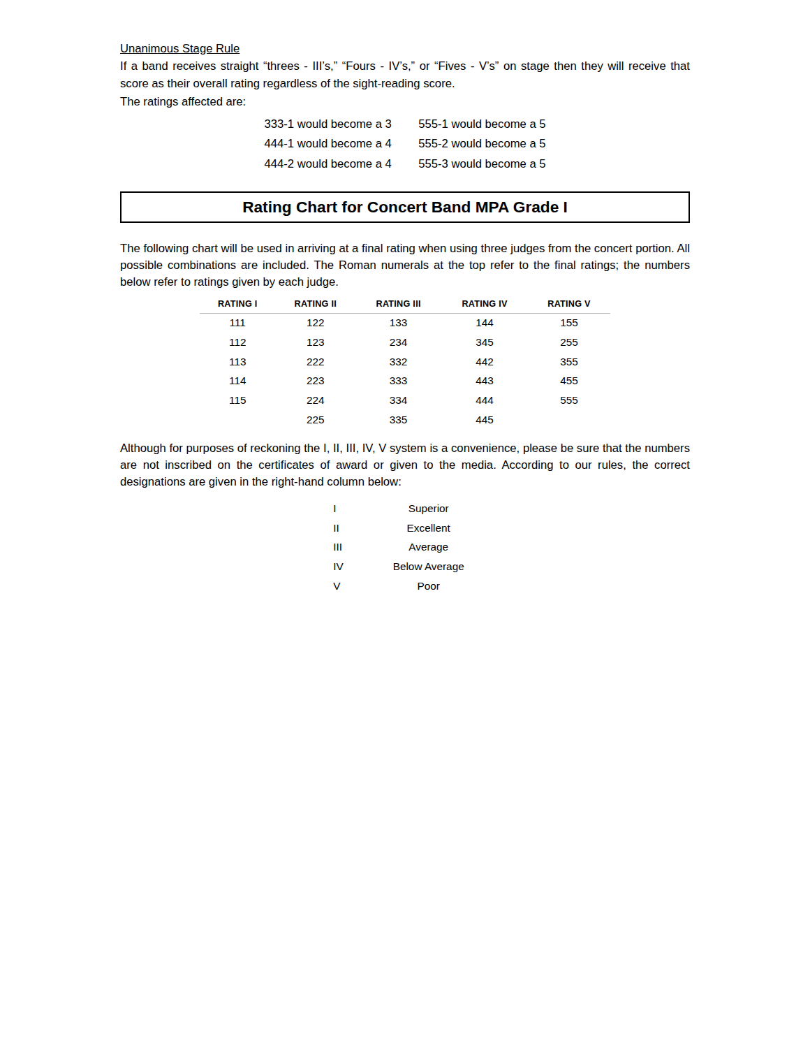Unanimous Stage Rule
If a band receives straight “threes - III’s,” “Fours - IV’s,” or “Fives - V’s” on stage then they will receive that score as their overall rating regardless of the sight-reading score.
The ratings affected are:
| 333-1 would become a 3 | 555-1 would become a 5 |
| 444-1 would become a 4 | 555-2 would become a 5 |
| 444-2 would become a 4 | 555-3 would become a 5 |
Rating Chart for Concert Band MPA Grade I
The following chart will be used in arriving at a final rating when using three judges from the concert portion. All possible combinations are included. The Roman numerals at the top refer to the final ratings; the numbers below refer to ratings given by each judge.
| RATING I | RATING II | RATING III | RATING IV | RATING V |
| --- | --- | --- | --- | --- |
| 111 | 122 | 133 | 144 | 155 |
| 112 | 123 | 234 | 345 | 255 |
| 113 | 222 | 332 | 442 | 355 |
| 114 | 223 | 333 | 443 | 455 |
| 115 | 224 | 334 | 444 | 555 |
| | 225 | 335 | 445 | |
Although for purposes of reckoning the I, II, III, IV, V system is a convenience, please be sure that the numbers are not inscribed on the certificates of award or given to the media. According to our rules, the correct designations are given in the right-hand column below:
| I | Superior |
| II | Excellent |
| III | Average |
| IV | Below Average |
| V | Poor |